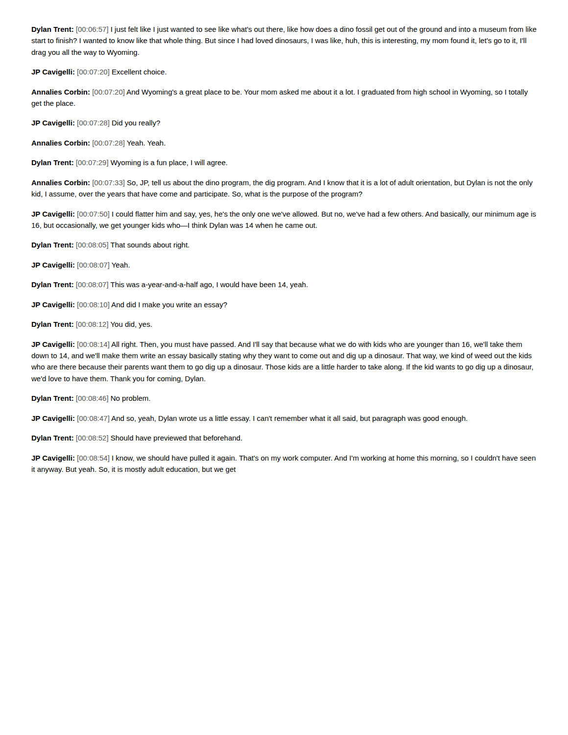Dylan Trent: [00:06:57] I just felt like I just wanted to see like what's out there, like how does a dino fossil get out of the ground and into a museum from like start to finish? I wanted to know like that whole thing. But since I had loved dinosaurs, I was like, huh, this is interesting, my mom found it, let's go to it, I'll drag you all the way to Wyoming.
JP Cavigelli: [00:07:20] Excellent choice.
Annalies Corbin: [00:07:20] And Wyoming's a great place to be. Your mom asked me about it a lot. I graduated from high school in Wyoming, so I totally get the place.
JP Cavigelli: [00:07:28] Did you really?
Annalies Corbin: [00:07:28] Yeah. Yeah.
Dylan Trent: [00:07:29] Wyoming is a fun place, I will agree.
Annalies Corbin: [00:07:33] So, JP, tell us about the dino program, the dig program. And I know that it is a lot of adult orientation, but Dylan is not the only kid, I assume, over the years that have come and participate. So, what is the purpose of the program?
JP Cavigelli: [00:07:50] I could flatter him and say, yes, he's the only one we've allowed. But no, we've had a few others. And basically, our minimum age is 16, but occasionally, we get younger kids who—I think Dylan was 14 when he came out.
Dylan Trent: [00:08:05] That sounds about right.
JP Cavigelli: [00:08:07] Yeah.
Dylan Trent: [00:08:07] This was a-year-and-a-half ago, I would have been 14, yeah.
JP Cavigelli: [00:08:10] And did I make you write an essay?
Dylan Trent: [00:08:12] You did, yes.
JP Cavigelli: [00:08:14] All right. Then, you must have passed. And I'll say that because what we do with kids who are younger than 16, we'll take them down to 14, and we'll make them write an essay basically stating why they want to come out and dig up a dinosaur. That way, we kind of weed out the kids who are there because their parents want them to go dig up a dinosaur. Those kids are a little harder to take along. If the kid wants to go dig up a dinosaur, we'd love to have them. Thank you for coming, Dylan.
Dylan Trent: [00:08:46] No problem.
JP Cavigelli: [00:08:47] And so, yeah, Dylan wrote us a little essay. I can't remember what it all said, but paragraph was good enough.
Dylan Trent: [00:08:52] Should have previewed that beforehand.
JP Cavigelli: [00:08:54] I know, we should have pulled it again. That's on my work computer. And I'm working at home this morning, so I couldn't have seen it anyway. But yeah. So, it is mostly adult education, but we get